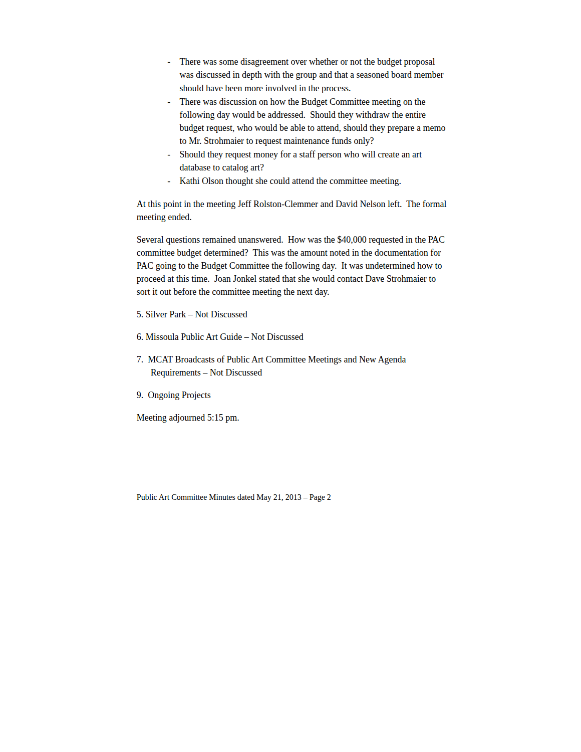There was some disagreement over whether or not the budget proposal was discussed in depth with the group and that a seasoned board member should have been more involved in the process.
There was discussion on how the Budget Committee meeting on the following day would be addressed. Should they withdraw the entire budget request, who would be able to attend, should they prepare a memo to Mr. Strohmaier to request maintenance funds only?
Should they request money for a staff person who will create an art database to catalog art?
Kathi Olson thought she could attend the committee meeting.
At this point in the meeting Jeff Rolston-Clemmer and David Nelson left. The formal meeting ended.
Several questions remained unanswered. How was the $40,000 requested in the PAC committee budget determined? This was the amount noted in the documentation for PAC going to the Budget Committee the following day. It was undetermined how to proceed at this time. Joan Jonkel stated that she would contact Dave Strohmaier to sort it out before the committee meeting the next day.
5. Silver Park – Not Discussed
6. Missoula Public Art Guide – Not Discussed
7. MCAT Broadcasts of Public Art Committee Meetings and New Agenda Requirements – Not Discussed
9. Ongoing Projects
Meeting adjourned 5:15 pm.
Public Art Committee Minutes dated May 21, 2013 – Page 2